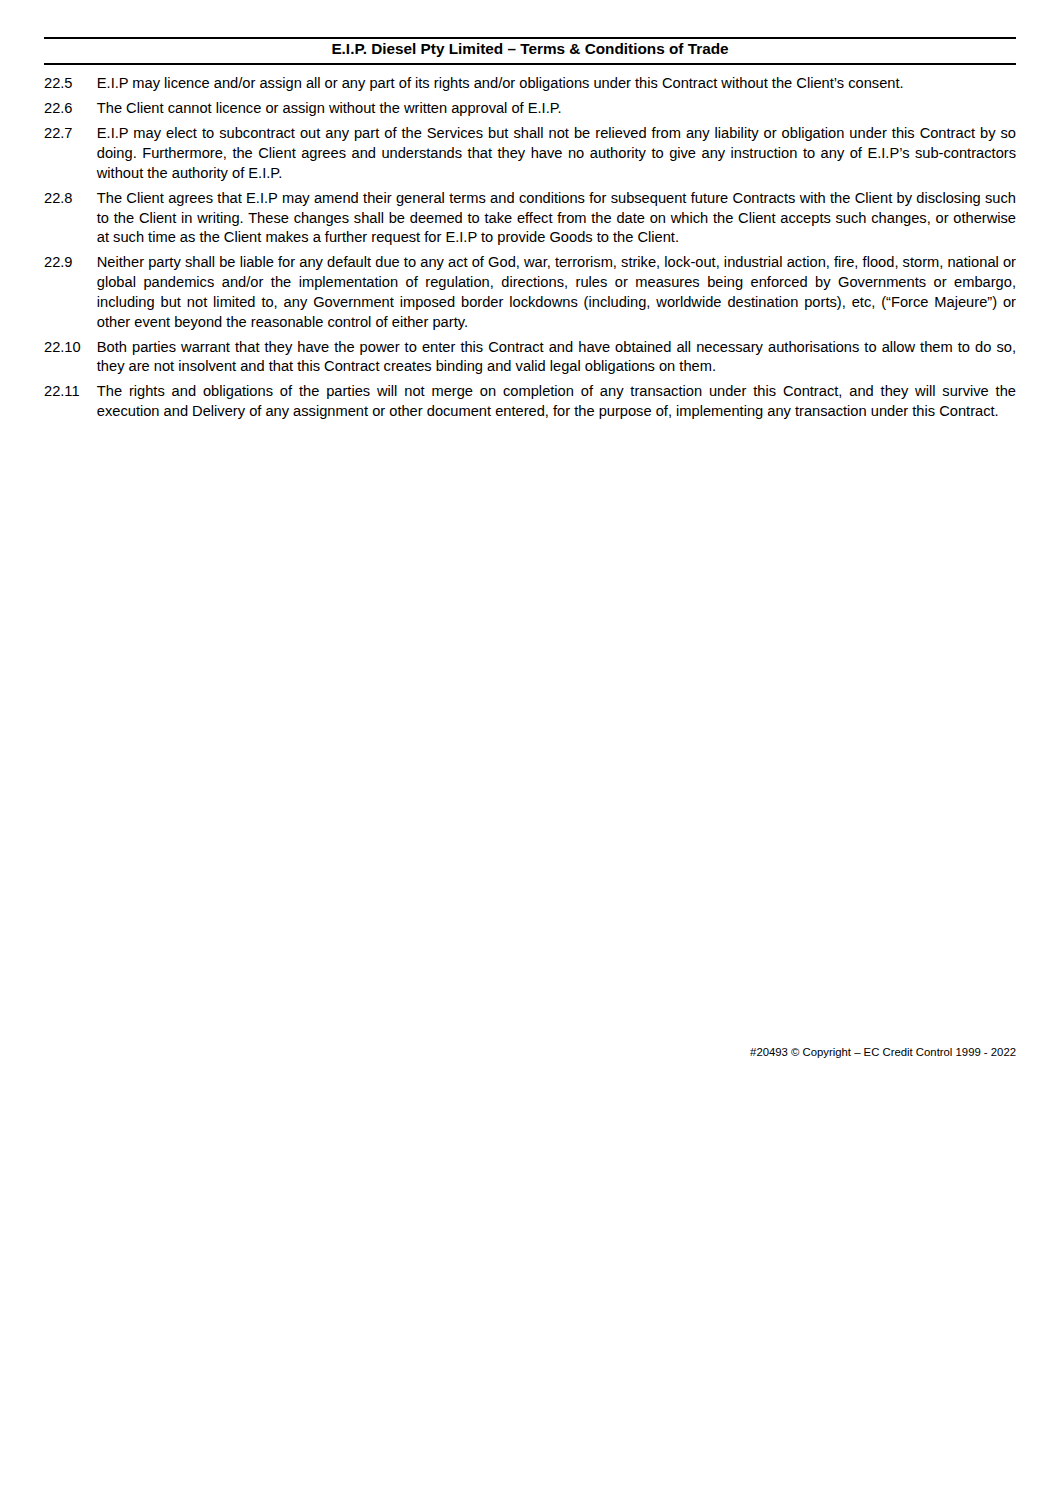E.I.P. Diesel Pty Limited – Terms & Conditions of Trade
22.5 E.I.P may licence and/or assign all or any part of its rights and/or obligations under this Contract without the Client’s consent.
22.6 The Client cannot licence or assign without the written approval of E.I.P.
22.7 E.I.P may elect to subcontract out any part of the Services but shall not be relieved from any liability or obligation under this Contract by so doing. Furthermore, the Client agrees and understands that they have no authority to give any instruction to any of E.I.P’s sub-contractors without the authority of E.I.P.
22.8 The Client agrees that E.I.P may amend their general terms and conditions for subsequent future Contracts with the Client by disclosing such to the Client in writing. These changes shall be deemed to take effect from the date on which the Client accepts such changes, or otherwise at such time as the Client makes a further request for E.I.P to provide Goods to the Client.
22.9 Neither party shall be liable for any default due to any act of God, war, terrorism, strike, lock-out, industrial action, fire, flood, storm, national or global pandemics and/or the implementation of regulation, directions, rules or measures being enforced by Governments or embargo, including but not limited to, any Government imposed border lockdowns (including, worldwide destination ports), etc, (“Force Majeure”) or other event beyond the reasonable control of either party.
22.10 Both parties warrant that they have the power to enter this Contract and have obtained all necessary authorisations to allow them to do so, they are not insolvent and that this Contract creates binding and valid legal obligations on them.
22.11 The rights and obligations of the parties will not merge on completion of any transaction under this Contract, and they will survive the execution and Delivery of any assignment or other document entered, for the purpose of, implementing any transaction under this Contract.
#20493 © Copyright – EC Credit Control 1999 - 2022